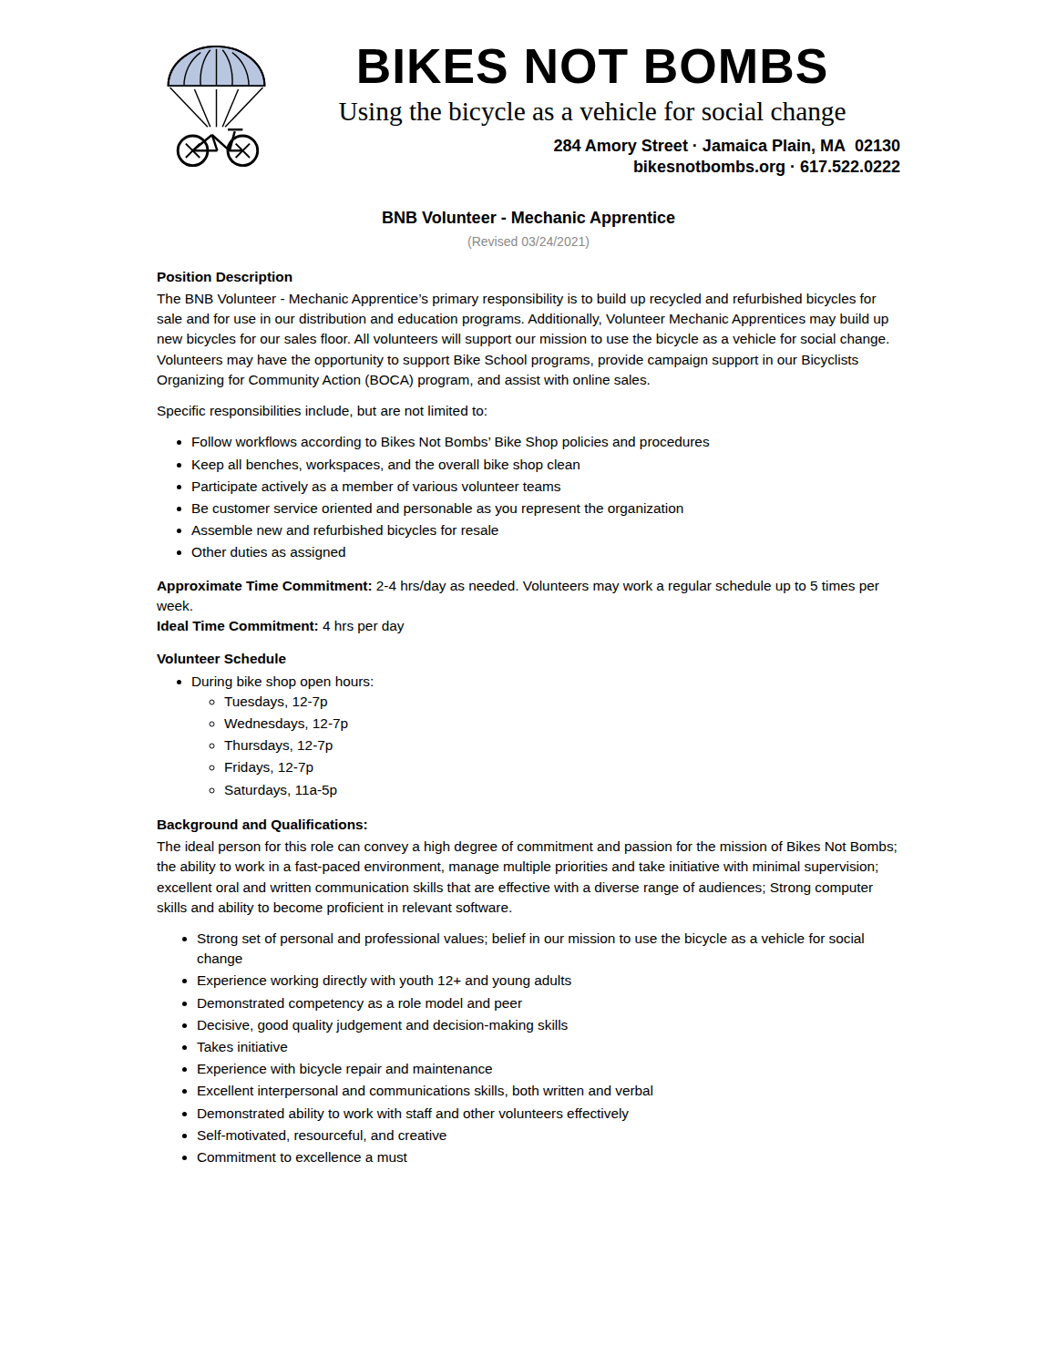BIKES NOT BOMBS
Using the bicycle as a vehicle for social change
284 Amory Street · Jamaica Plain, MA 02130
bikesnotbombs.org · 617.522.0222
BNB Volunteer - Mechanic Apprentice
(Revised 03/24/2021)
Position Description
The BNB Volunteer - Mechanic Apprentice’s primary responsibility is to build up recycled and refurbished bicycles for sale and for use in our distribution and education programs. Additionally, Volunteer Mechanic Apprentices may build up new bicycles for our sales floor. All volunteers will support our mission to use the bicycle as a vehicle for social change. Volunteers may have the opportunity to support Bike School programs, provide campaign support in our Bicyclists Organizing for Community Action (BOCA) program, and assist with online sales.
Specific responsibilities include, but are not limited to:
Follow workflows according to Bikes Not Bombs’ Bike Shop policies and procedures
Keep all benches, workspaces, and the overall bike shop clean
Participate actively as a member of various volunteer teams
Be customer service oriented and personable as you represent the organization
Assemble new and refurbished bicycles for resale
Other duties as assigned
Approximate Time Commitment: 2-4 hrs/day as needed. Volunteers may work a regular schedule up to 5 times per week.
Ideal Time Commitment: 4 hrs per day
Volunteer Schedule
During bike shop open hours:
Tuesdays, 12-7p
Wednesdays, 12-7p
Thursdays, 12-7p
Fridays, 12-7p
Saturdays, 11a-5p
Background and Qualifications:
The ideal person for this role can convey a high degree of commitment and passion for the mission of Bikes Not Bombs; the ability to work in a fast-paced environment, manage multiple priorities and take initiative with minimal supervision; excellent oral and written communication skills that are effective with a diverse range of audiences; Strong computer skills and ability to become proficient in relevant software.
Strong set of personal and professional values; belief in our mission to use the bicycle as a vehicle for social change
Experience working directly with youth 12+ and young adults
Demonstrated competency as a role model and peer
Decisive, good quality judgement and decision-making skills
Takes initiative
Experience with bicycle repair and maintenance
Excellent interpersonal and communications skills, both written and verbal
Demonstrated ability to work with staff and other volunteers effectively
Self-motivated, resourceful, and creative
Commitment to excellence a must